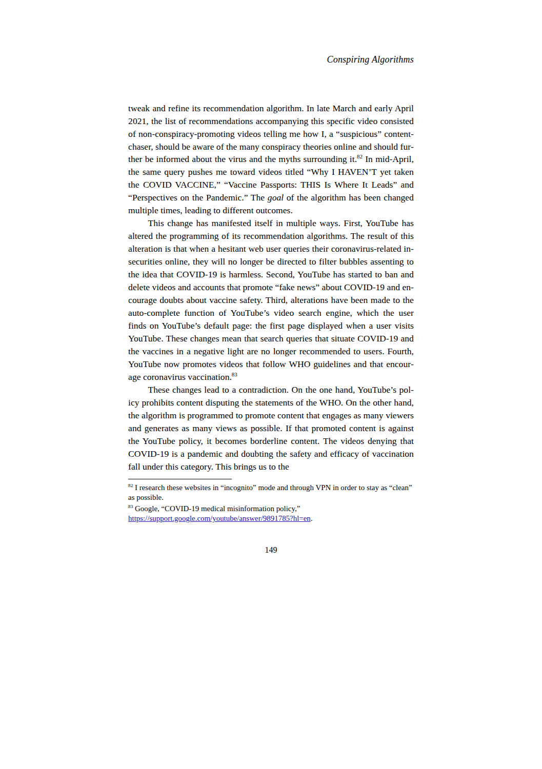Conspiring Algorithms
tweak and refine its recommendation algorithm. In late March and early April 2021, the list of recommendations accompanying this specific video consisted of non-conspiracy-promoting videos telling me how I, a “suspicious” content-chaser, should be aware of the many conspiracy theories online and should further be informed about the virus and the myths surrounding it.82 In mid-April, the same query pushes me toward videos titled “Why I HAVEN’T yet taken the COVID VACCINE,” “Vaccine Passports: THIS Is Where It Leads” and “Perspectives on the Pandemic.” The goal of the algorithm has been changed multiple times, leading to different outcomes.
This change has manifested itself in multiple ways. First, YouTube has altered the programming of its recommendation algorithms. The result of this alteration is that when a hesitant web user queries their coronavirus-related insecurities online, they will no longer be directed to filter bubbles assenting to the idea that COVID-19 is harmless. Second, YouTube has started to ban and delete videos and accounts that promote “fake news” about COVID-19 and encourage doubts about vaccine safety. Third, alterations have been made to the auto-complete function of YouTube’s video search engine, which the user finds on YouTube’s default page: the first page displayed when a user visits YouTube. These changes mean that search queries that situate COVID-19 and the vaccines in a negative light are no longer recommended to users. Fourth, YouTube now promotes videos that follow WHO guidelines and that encourage coronavirus vaccination.83
These changes lead to a contradiction. On the one hand, YouTube’s policy prohibits content disputing the statements of the WHO. On the other hand, the algorithm is programmed to promote content that engages as many viewers and generates as many views as possible. If that promoted content is against the YouTube policy, it becomes borderline content. The videos denying that COVID-19 is a pandemic and doubting the safety and efficacy of vaccination fall under this category. This brings us to the
82 I research these websites in “incognito” mode and through VPN in order to stay as “clean” as possible.
83 Google, “COVID-19 medical misinformation policy,”
https://support.google.com/youtube/answer/9891785?hl=en.
149